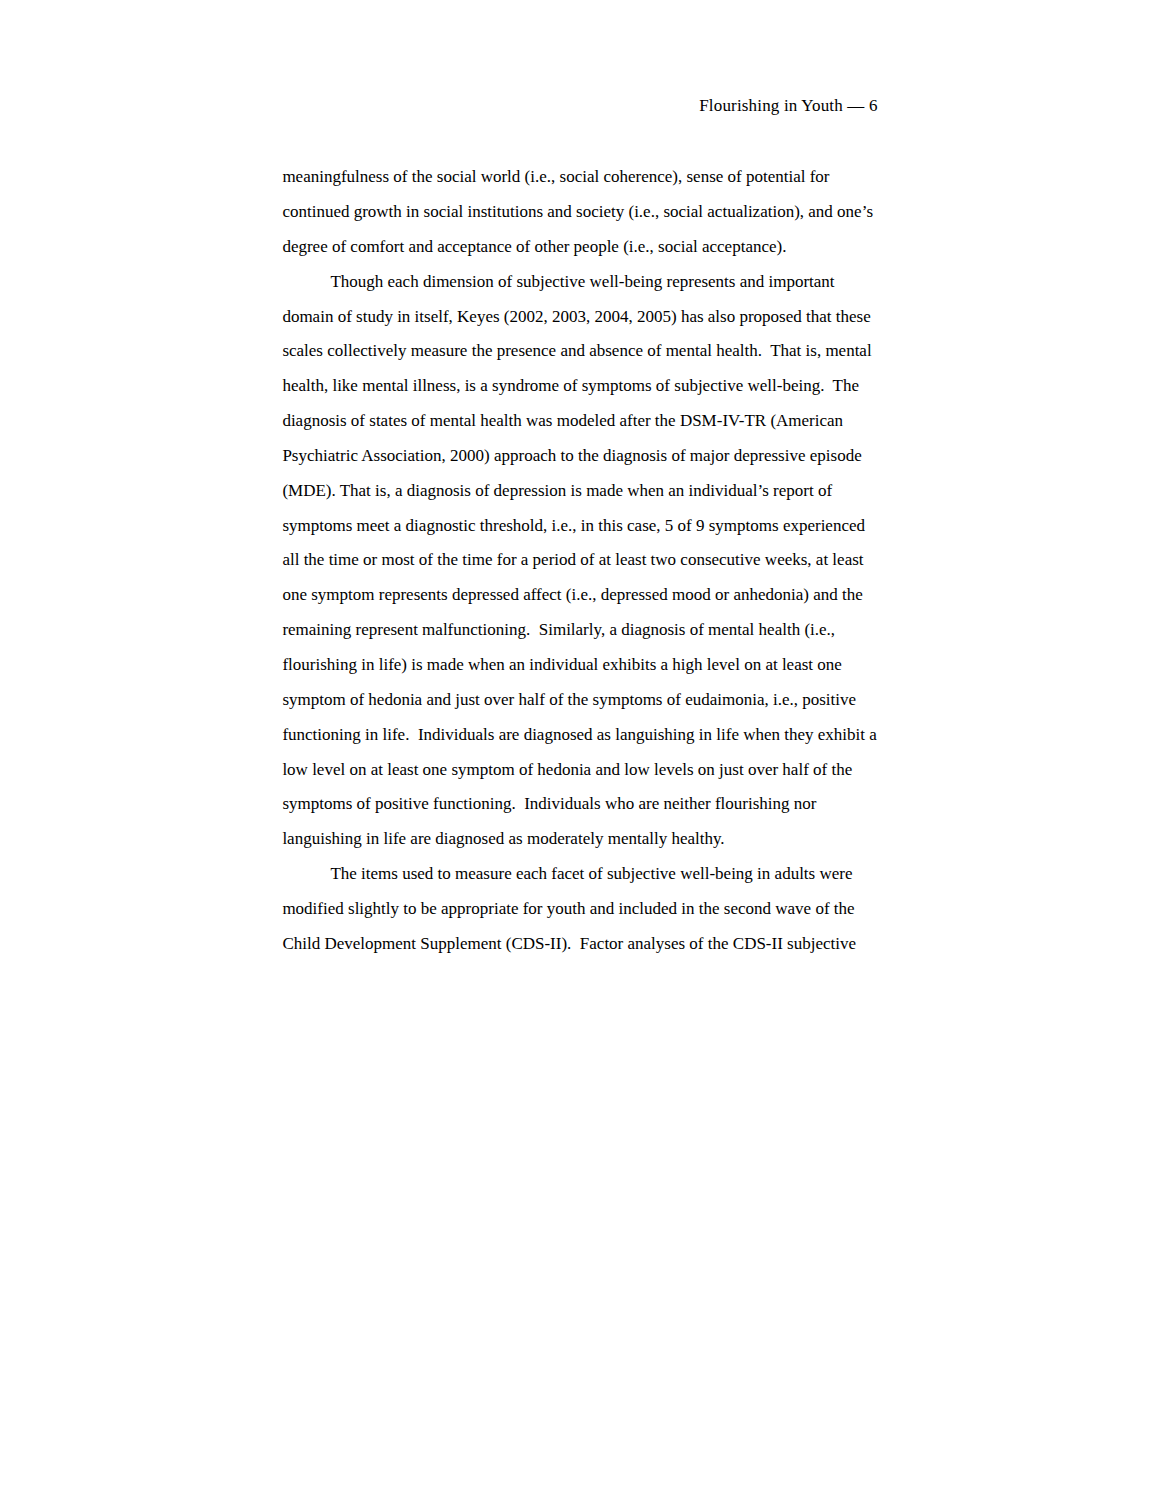Flourishing in Youth — 6
meaningfulness of the social world (i.e., social coherence), sense of potential for continued growth in social institutions and society (i.e., social actualization), and one’s degree of comfort and acceptance of other people (i.e., social acceptance).
Though each dimension of subjective well-being represents and important domain of study in itself, Keyes (2002, 2003, 2004, 2005) has also proposed that these scales collectively measure the presence and absence of mental health. That is, mental health, like mental illness, is a syndrome of symptoms of subjective well-being. The diagnosis of states of mental health was modeled after the DSM-IV-TR (American Psychiatric Association, 2000) approach to the diagnosis of major depressive episode (MDE). That is, a diagnosis of depression is made when an individual’s report of symptoms meet a diagnostic threshold, i.e., in this case, 5 of 9 symptoms experienced all the time or most of the time for a period of at least two consecutive weeks, at least one symptom represents depressed affect (i.e., depressed mood or anhedonia) and the remaining represent malfunctioning. Similarly, a diagnosis of mental health (i.e., flourishing in life) is made when an individual exhibits a high level on at least one symptom of hedonia and just over half of the symptoms of eudaimonia, i.e., positive functioning in life. Individuals are diagnosed as languishing in life when they exhibit a low level on at least one symptom of hedonia and low levels on just over half of the symptoms of positive functioning. Individuals who are neither flourishing nor languishing in life are diagnosed as moderately mentally healthy.
The items used to measure each facet of subjective well-being in adults were modified slightly to be appropriate for youth and included in the second wave of the Child Development Supplement (CDS-II). Factor analyses of the CDS-II subjective